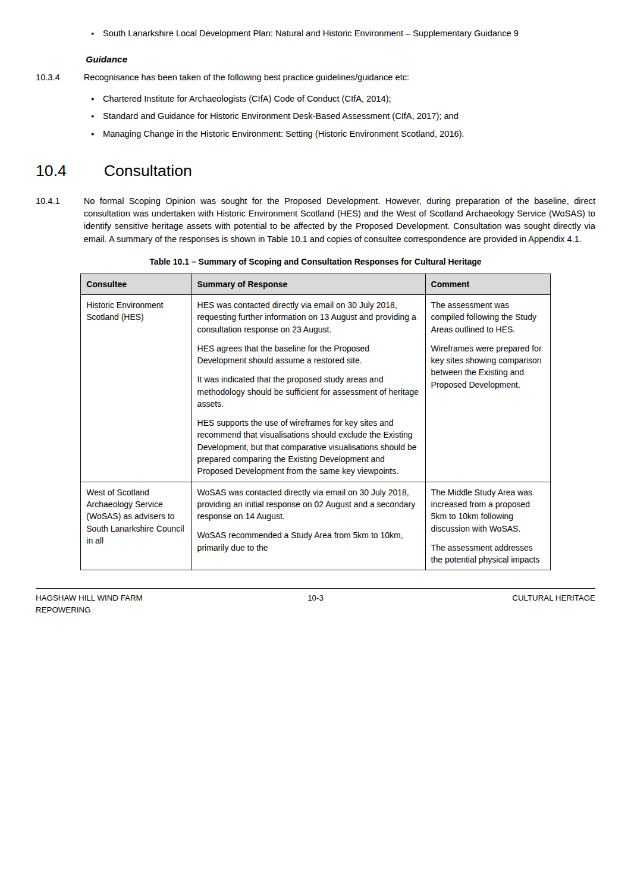South Lanarkshire Local Development Plan: Natural and Historic Environment – Supplementary Guidance 9
Guidance
10.3.4
Recognisance has been taken of the following best practice guidelines/guidance etc:
Chartered Institute for Archaeologists (CIfA) Code of Conduct (CIfA, 2014);
Standard and Guidance for Historic Environment Desk-Based Assessment (CIfA, 2017); and
Managing Change in the Historic Environment: Setting (Historic Environment Scotland, 2016).
10.4 Consultation
10.4.1
No formal Scoping Opinion was sought for the Proposed Development. However, during preparation of the baseline, direct consultation was undertaken with Historic Environment Scotland (HES) and the West of Scotland Archaeology Service (WoSAS) to identify sensitive heritage assets with potential to be affected by the Proposed Development. Consultation was sought directly via email. A summary of the responses is shown in Table 10.1 and copies of consultee correspondence are provided in Appendix 4.1.
Table 10.1 – Summary of Scoping and Consultation Responses for Cultural Heritage
| Consultee | Summary of Response | Comment |
| --- | --- | --- |
| Historic Environment Scotland (HES) | HES was contacted directly via email on 30 July 2018, requesting further information on 13 August and providing a consultation response on 23 August. HES agrees that the baseline for the Proposed Development should assume a restored site. It was indicated that the proposed study areas and methodology should be sufficient for assessment of heritage assets. HES supports the use of wireframes for key sites and recommend that visualisations should exclude the Existing Development, but that comparative visualisations should be prepared comparing the Existing Development and Proposed Development from the same key viewpoints. | The assessment was compiled following the Study Areas outlined to HES. Wireframes were prepared for key sites showing comparison between the Existing and Proposed Development. |
| West of Scotland Archaeology Service (WoSAS) as advisers to South Lanarkshire Council in all | WoSAS was contacted directly via email on 30 July 2018, providing an initial response on 02 August and a secondary response on 14 August. WoSAS recommended a Study Area from 5km to 10km, primarily due to the | The Middle Study Area was increased from a proposed 5km to 10km following discussion with WoSAS. The assessment addresses the potential physical impacts |
HAGSHAW HILL WIND FARM
REPOWERING
10-3
CULTURAL HERITAGE